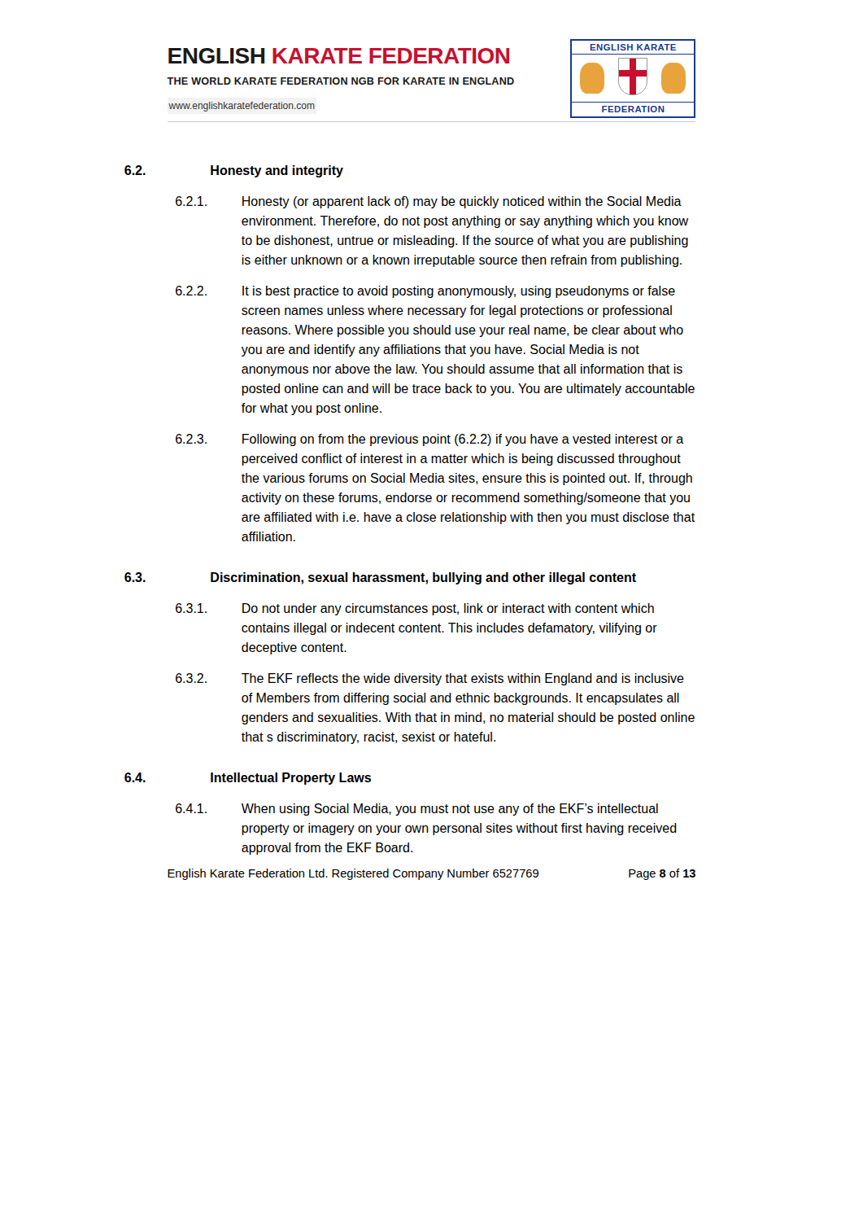ENGLISH KARATE FEDERATION
THE WORLD KARATE FEDERATION NGB FOR KARATE IN ENGLAND
www.englishkaratefederation.com
ENGLISH KARATE
FEDERATION
6.2. Honesty and integrity
6.2.1. Honesty (or apparent lack of) may be quickly noticed within the Social Media environment. Therefore, do not post anything or say anything which you know to be dishonest, untrue or misleading. If the source of what you are publishing is either unknown or a known irreputable source then refrain from publishing.
6.2.2. It is best practice to avoid posting anonymously, using pseudonyms or false screen names unless where necessary for legal protections or professional reasons. Where possible you should use your real name, be clear about who you are and identify any affiliations that you have. Social Media is not anonymous nor above the law. You should assume that all information that is posted online can and will be trace back to you. You are ultimately accountable for what you post online.
6.2.3. Following on from the previous point (6.2.2) if you have a vested interest or a perceived conflict of interest in a matter which is being discussed throughout the various forums on Social Media sites, ensure this is pointed out. If, through activity on these forums, endorse or recommend something/someone that you are affiliated with i.e. have a close relationship with then you must disclose that affiliation.
6.3. Discrimination, sexual harassment, bullying and other illegal content
6.3.1. Do not under any circumstances post, link or interact with content which contains illegal or indecent content. This includes defamatory, vilifying or deceptive content.
6.3.2. The EKF reflects the wide diversity that exists within England and is inclusive of Members from differing social and ethnic backgrounds. It encapsulates all genders and sexualities. With that in mind, no material should be posted online that s discriminatory, racist, sexist or hateful.
6.4. Intellectual Property Laws
6.4.1. When using Social Media, you must not use any of the EKF’s intellectual property or imagery on your own personal sites without first having received approval from the EKF Board.
English Karate Federation Ltd. Registered Company Number 6527769
Page 8 of 13